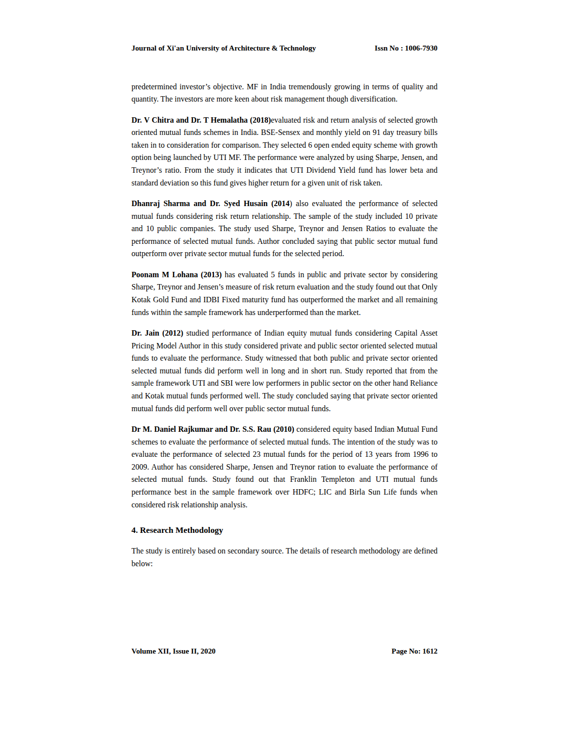Journal of Xi'an University of Architecture & Technology
Issn No : 1006-7930
predetermined investor’s objective. MF in India tremendously growing in terms of quality and quantity. The investors are more keen about risk management though diversification.
Dr. V Chitra and Dr. T Hemalatha (2018) evaluated risk and return analysis of selected growth oriented mutual funds schemes in India. BSE-Sensex and monthly yield on 91 day treasury bills taken in to consideration for comparison. They selected 6 open ended equity scheme with growth option being launched by UTI MF. The performance were analyzed by using Sharpe, Jensen, and Treynor’s ratio. From the study it indicates that UTI Dividend Yield fund has lower beta and standard deviation so this fund gives higher return for a given unit of risk taken.
Dhanraj Sharma and Dr. Syed Husain (2014) also evaluated the performance of selected mutual funds considering risk return relationship. The sample of the study included 10 private and 10 public companies. The study used Sharpe, Treynor and Jensen Ratios to evaluate the performance of selected mutual funds. Author concluded saying that public sector mutual fund outperform over private sector mutual funds for the selected period.
Poonam M Lohana (2013) has evaluated 5 funds in public and private sector by considering Sharpe, Treynor and Jensen’s measure of risk return evaluation and the study found out that Only Kotak Gold Fund and IDBI Fixed maturity fund has outperformed the market and all remaining funds within the sample framework has underperformed than the market.
Dr. Jain (2012) studied performance of Indian equity mutual funds considering Capital Asset Pricing Model Author in this study considered private and public sector oriented selected mutual funds to evaluate the performance. Study witnessed that both public and private sector oriented selected mutual funds did perform well in long and in short run. Study reported that from the sample framework UTI and SBI were low performers in public sector on the other hand Reliance and Kotak mutual funds performed well. The study concluded saying that private sector oriented mutual funds did perform well over public sector mutual funds.
Dr M. Daniel Rajkumar and Dr. S.S. Rau (2010) considered equity based Indian Mutual Fund schemes to evaluate the performance of selected mutual funds. The intention of the study was to evaluate the performance of selected 23 mutual funds for the period of 13 years from 1996 to 2009. Author has considered Sharpe, Jensen and Treynor ration to evaluate the performance of selected mutual funds. Study found out that Franklin Templeton and UTI mutual funds performance best in the sample framework over HDFC; LIC and Birla Sun Life funds when considered risk relationship analysis.
4. Research Methodology
The study is entirely based on secondary source. The details of research methodology are defined below:
Volume XII, Issue II, 2020
Page No: 1612